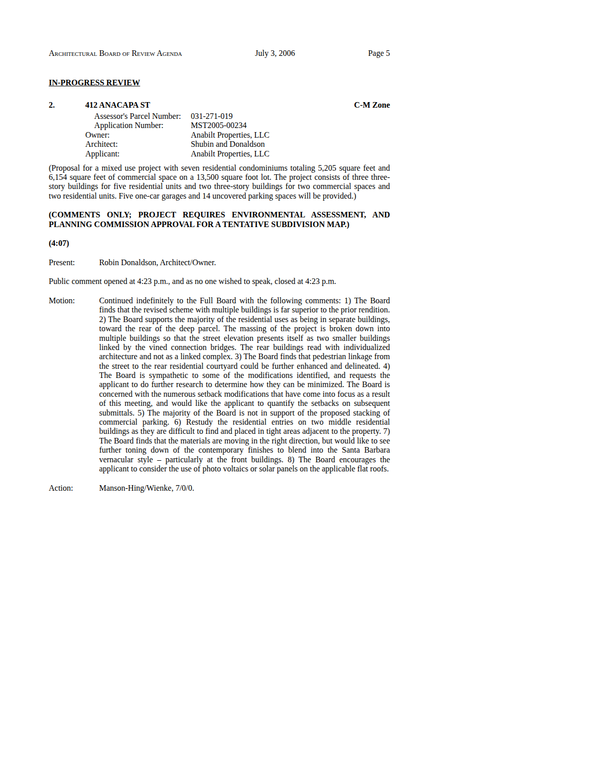Architectural Board of Review Agenda
July 3, 2006
Page 5
IN-PROGRESS REVIEW
2. 412 ANACAPA ST C-M Zone
| Assessor's Parcel Number: | 031-271-019 |
| Application Number: | MST2005-00234 |
| Owner: | Anabilt Properties, LLC |
| Architect: | Shubin and Donaldson |
| Applicant: | Anabilt Properties, LLC |
(Proposal for a mixed use project with seven residential condominiums totaling 5,205 square feet and 6,154 square feet of commercial space on a 13,500 square foot lot. The project consists of three three-story buildings for five residential units and two three-story buildings for two commercial spaces and two residential units. Five one-car garages and 14 uncovered parking spaces will be provided.)
(COMMENTS ONLY; PROJECT REQUIRES ENVIRONMENTAL ASSESSMENT, AND PLANNING COMMISSION APPROVAL FOR A TENTATIVE SUBDIVISION MAP.)
(4:07)
Present:
Robin Donaldson, Architect/Owner.
Public comment opened at 4:23 p.m., and as no one wished to speak, closed at 4:23 p.m.
Motion:
Continued indefinitely to the Full Board with the following comments: 1) The Board finds that the revised scheme with multiple buildings is far superior to the prior rendition. 2) The Board supports the majority of the residential uses as being in separate buildings, toward the rear of the deep parcel. The massing of the project is broken down into multiple buildings so that the street elevation presents itself as two smaller buildings linked by the vined connection bridges. The rear buildings read with individualized architecture and not as a linked complex. 3) The Board finds that pedestrian linkage from the street to the rear residential courtyard could be further enhanced and delineated. 4) The Board is sympathetic to some of the modifications identified, and requests the applicant to do further research to determine how they can be minimized. The Board is concerned with the numerous setback modifications that have come into focus as a result of this meeting, and would like the applicant to quantify the setbacks on subsequent submittals. 5) The majority of the Board is not in support of the proposed stacking of commercial parking. 6) Restudy the residential entries on two middle residential buildings as they are difficult to find and placed in tight areas adjacent to the property. 7) The Board finds that the materials are moving in the right direction, but would like to see further toning down of the contemporary finishes to blend into the Santa Barbara vernacular style – particularly at the front buildings. 8) The Board encourages the applicant to consider the use of photo voltaics or solar panels on the applicable flat roofs.
Action:
Manson-Hing/Wienke, 7/0/0.